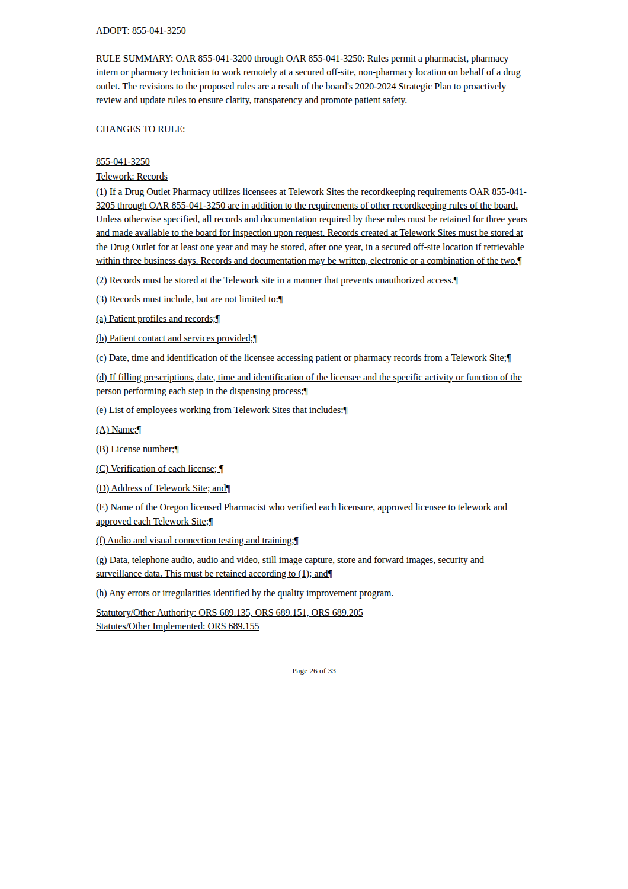ADOPT: 855-041-3250
RULE SUMMARY: OAR 855-041-3200 through OAR 855-041-3250: Rules permit a pharmacist, pharmacy intern or pharmacy technician to work remotely at a secured off-site, non-pharmacy location on behalf of a drug outlet. The revisions to the proposed rules are a result of the board's 2020-2024 Strategic Plan to proactively review and update rules to ensure clarity, transparency and promote patient safety.
CHANGES TO RULE:
855-041-3250
Telework: Records
(1) If a Drug Outlet Pharmacy utilizes licensees at Telework Sites the recordkeeping requirements OAR 855-041-3205 through OAR 855-041-3250 are in addition to the requirements of other recordkeeping rules of the board. Unless otherwise specified, all records and documentation required by these rules must be retained for three years and made available to the board for inspection upon request. Records created at Telework Sites must be stored at the Drug Outlet for at least one year and may be stored, after one year, in a secured off-site location if retrievable within three business days. Records and documentation may be written, electronic or a combination of the two.¶
(2) Records must be stored at the Telework site in a manner that prevents unauthorized access.¶
(3) Records must include, but are not limited to:¶
(a) Patient profiles and records;¶
(b) Patient contact and services provided;¶
(c) Date, time and identification of the licensee accessing patient or pharmacy records from a Telework Site;¶
(d) If filling prescriptions, date, time and identification of the licensee and the specific activity or function of the person performing each step in the dispensing process;¶
(e) List of employees working from Telework Sites that includes:¶
(A) Name;¶
(B) License number;¶
(C) Verification of each license; ¶
(D) Address of Telework Site; and¶
(E) Name of the Oregon licensed Pharmacist who verified each licensure, approved licensee to telework and approved each Telework Site;¶
(f) Audio and visual connection testing and training;¶
(g) Data, telephone audio, audio and video, still image capture, store and forward images, security and surveillance data. This must be retained according to (1); and¶
(h) Any errors or irregularities identified by the quality improvement program.
Statutory/Other Authority: ORS 689.135, ORS 689.151, ORS 689.205
Statutes/Other Implemented: ORS 689.155
Page 26 of 33